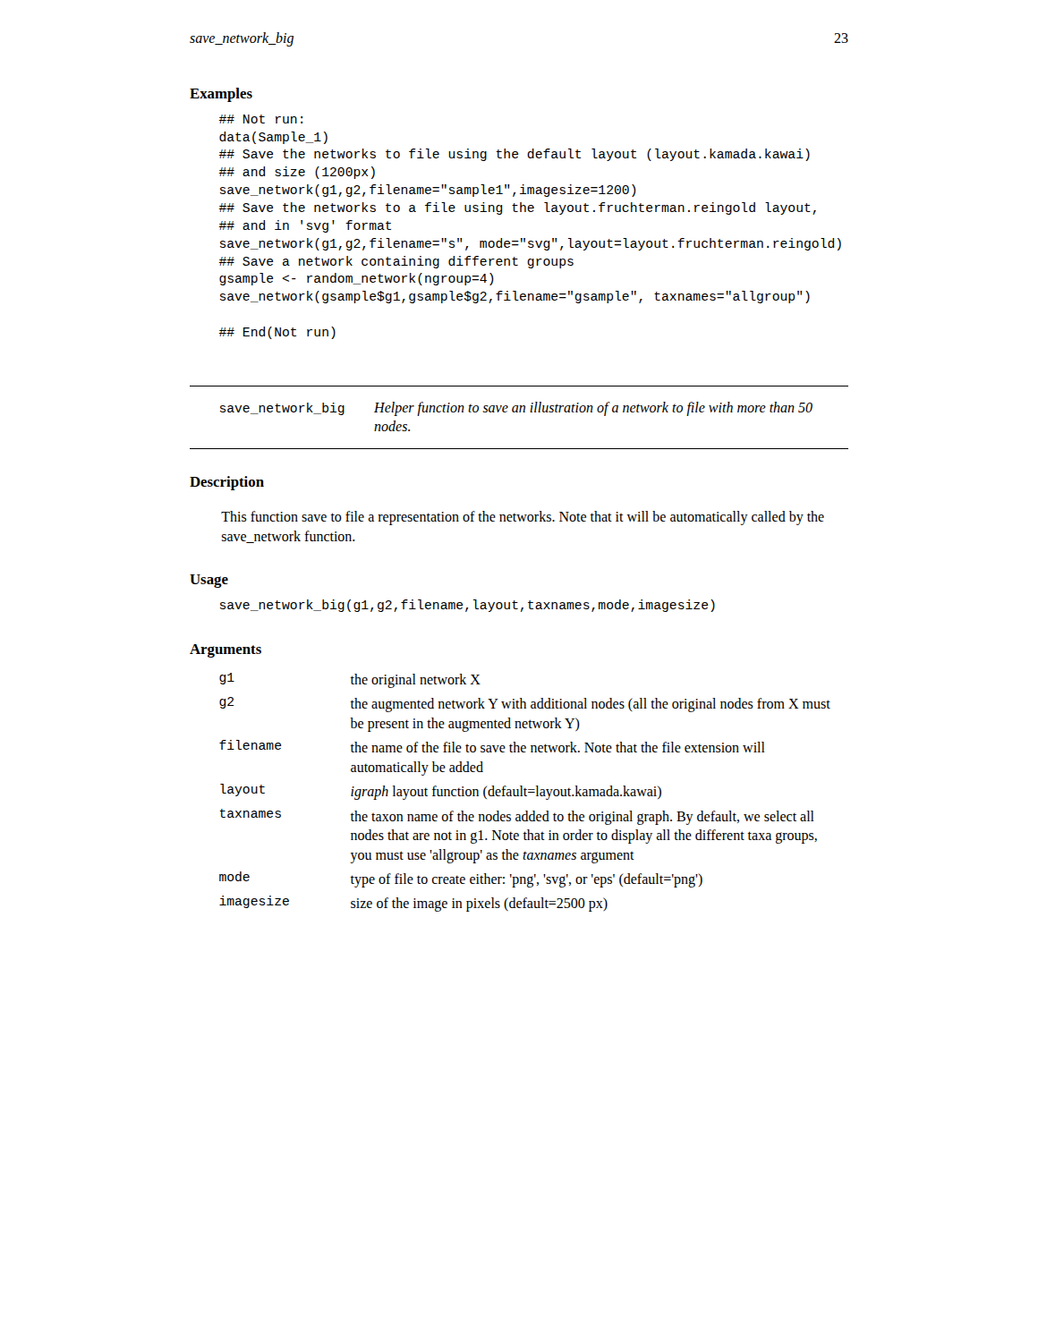save_network_big 23
Examples
## Not run:
data(Sample_1)
## Save the networks to file using the default layout (layout.kamada.kawai)
## and size (1200px)
save_network(g1,g2,filename="sample1",imagesize=1200)
## Save the networks to a file using the layout.fruchterman.reingold layout,
## and in 'svg' format
save_network(g1,g2,filename="s", mode="svg",layout=layout.fruchterman.reingold)
## Save a network containing different groups
gsample <- random_network(ngroup=4)
save_network(gsample$g1,gsample$g2,filename="gsample", taxnames="allgroup")

## End(Not run)
save_network_big
Helper function to save an illustration of a network to file with more than 50 nodes.
Description
This function save to file a representation of the networks. Note that it will be automatically called by the save_network function.
Usage
save_network_big(g1,g2,filename,layout,taxnames,mode,imagesize)
Arguments
| g1 | the original network X |
| g2 | the augmented network Y with additional nodes (all the original nodes from X must be present in the augmented network Y) |
| filename | the name of the file to save the network. Note that the file extension will automatically be added |
| layout | igraph layout function (default=layout.kamada.kawai) |
| taxnames | the taxon name of the nodes added to the original graph. By default, we select all nodes that are not in g1. Note that in order to display all the different taxa groups, you must use 'allgroup' as the taxnames argument |
| mode | type of file to create either: 'png', 'svg', or 'eps' (default='png') |
| imagesize | size of the image in pixels (default=2500 px) |